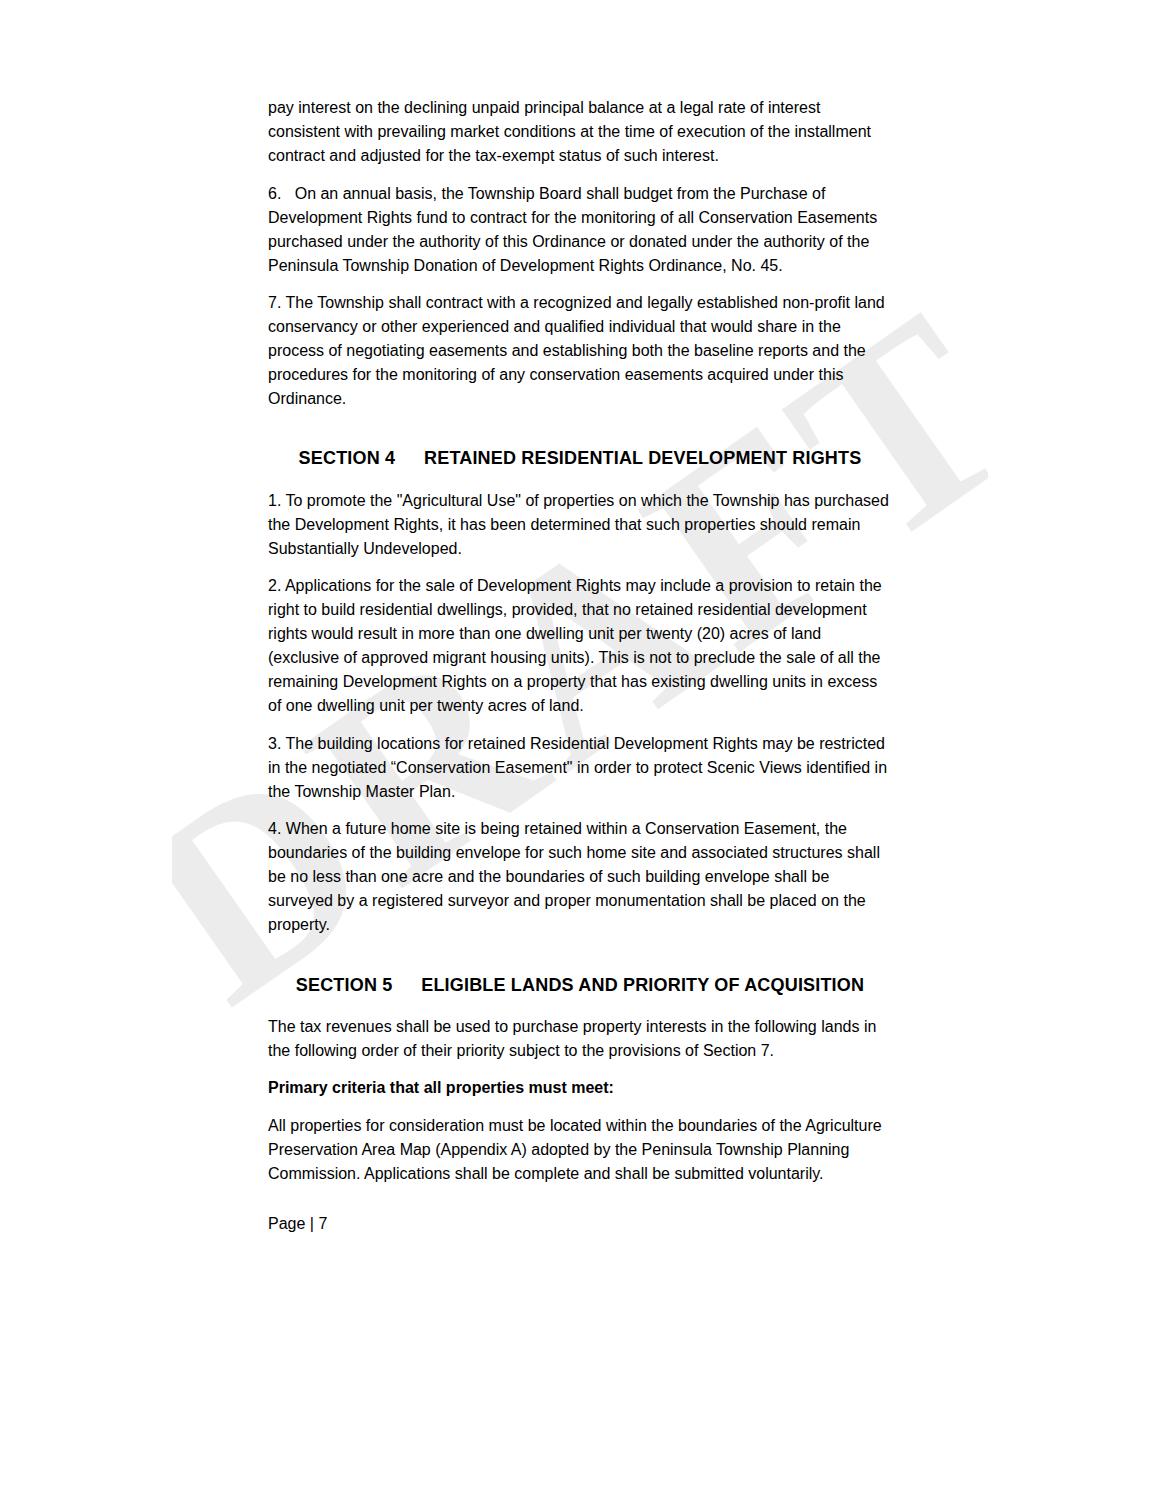DRAFT
pay interest on the declining unpaid principal balance at a legal rate of interest consistent with prevailing market conditions at the time of execution of the installment contract and adjusted for the tax-exempt status of such interest.
6. On an annual basis, the Township Board shall budget from the Purchase of Development Rights fund to contract for the monitoring of all Conservation Easements purchased under the authority of this Ordinance or donated under the authority of the Peninsula Township Donation of Development Rights Ordinance, No. 45.
7. The Township shall contract with a recognized and legally established non-profit land conservancy or other experienced and qualified individual that would share in the process of negotiating easements and establishing both the baseline reports and the procedures for the monitoring of any conservation easements acquired under this Ordinance.
SECTION 4 RETAINED RESIDENTIAL DEVELOPMENT RIGHTS
1. To promote the "Agricultural Use" of properties on which the Township has purchased the Development Rights, it has been determined that such properties should remain Substantially Undeveloped.
2. Applications for the sale of Development Rights may include a provision to retain the right to build residential dwellings, provided, that no retained residential development rights would result in more than one dwelling unit per twenty (20) acres of land (exclusive of approved migrant housing units). This is not to preclude the sale of all the remaining Development Rights on a property that has existing dwelling units in excess of one dwelling unit per twenty acres of land.
3. The building locations for retained Residential Development Rights may be restricted in the negotiated “Conservation Easement" in order to protect Scenic Views identified in the Township Master Plan.
4. When a future home site is being retained within a Conservation Easement, the boundaries of the building envelope for such home site and associated structures shall be no less than one acre and the boundaries of such building envelope shall be surveyed by a registered surveyor and proper monumentation shall be placed on the property.
SECTION 5 ELIGIBLE LANDS AND PRIORITY OF ACQUISITION
The tax revenues shall be used to purchase property interests in the following lands in the following order of their priority subject to the provisions of Section 7.
Primary criteria that all properties must meet:
All properties for consideration must be located within the boundaries of the Agriculture Preservation Area Map (Appendix A) adopted by the Peninsula Township Planning Commission. Applications shall be complete and shall be submitted voluntarily.
Page | 7